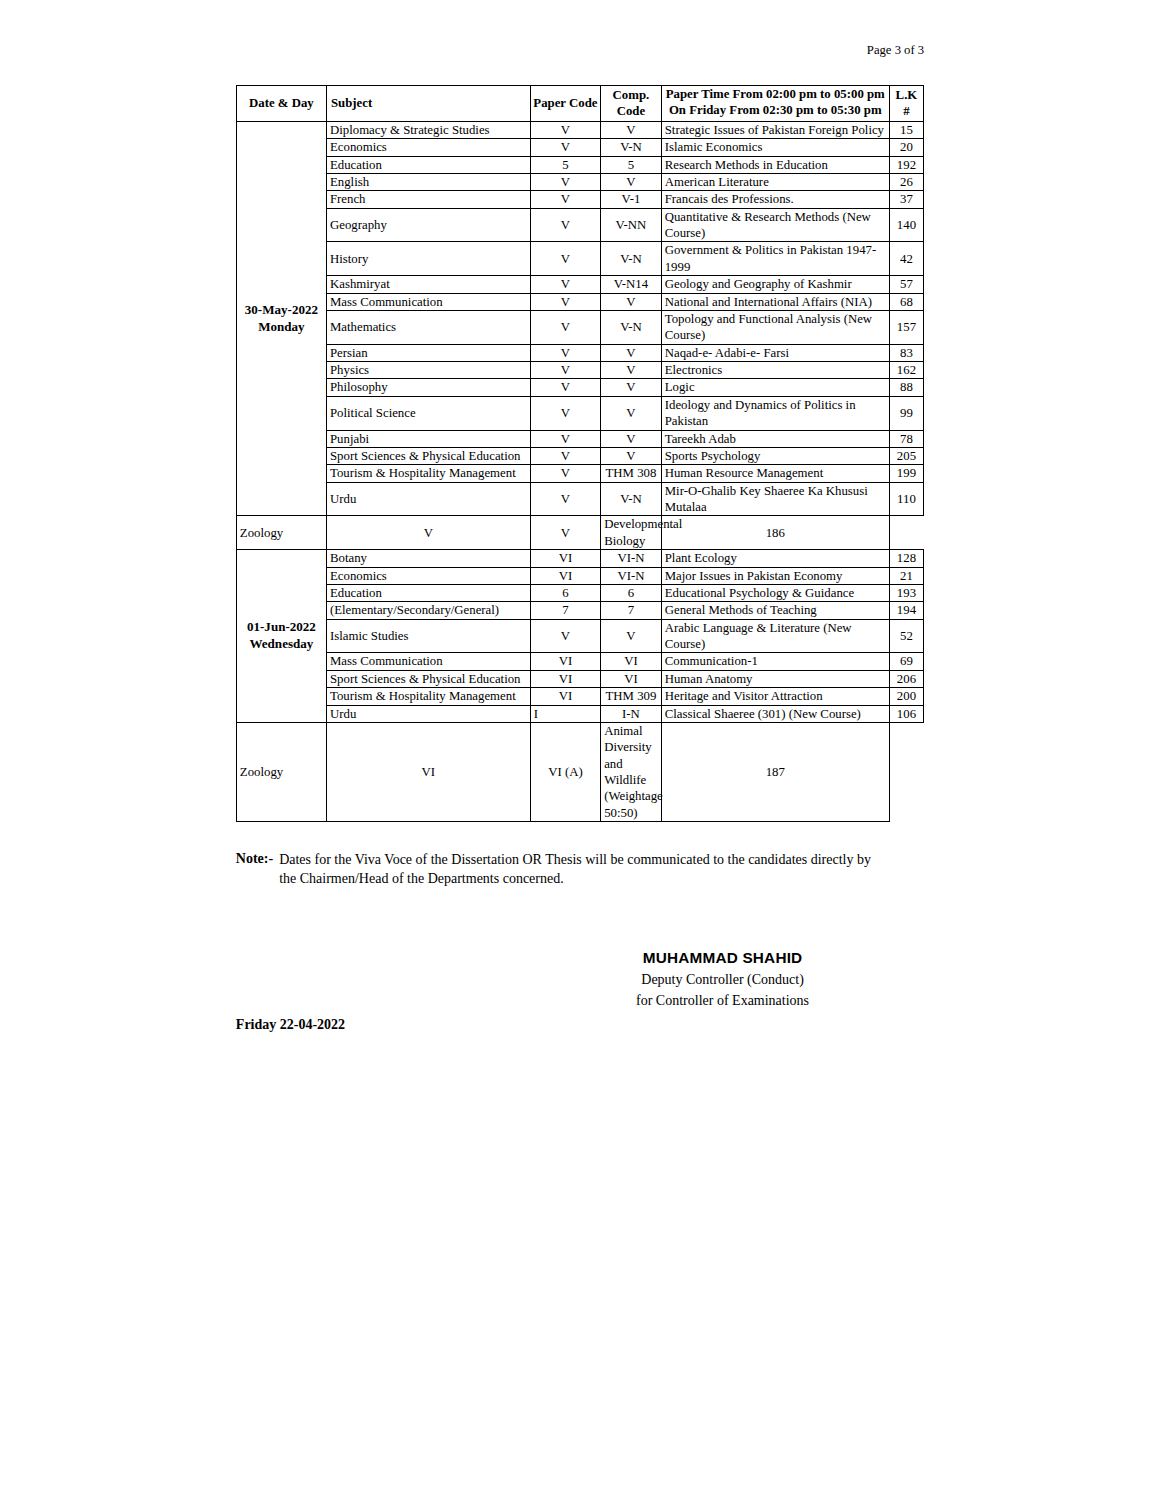Page 3 of 3
| Date & Day | Subject | Paper Code | Comp. Code | Paper Time From 02:00 pm to 05:00 pm On Friday From 02:30 pm to 05:30 pm | L.K # |
| --- | --- | --- | --- | --- | --- |
| 30-May-2022 Monday | Diplomacy & Strategic Studies | V | V | Strategic Issues of Pakistan Foreign Policy | 15 |
| Economics | V | V-N | Islamic Economics | 20 |
| Education | 5 | 5 | Research Methods in Education | 192 |
| English | V | V | American Literature | 26 |
| French | V | V-1 | Francais des Professions. | 37 |
| Geography | V | V-NN | Quantitative & Research Methods (New Course) | 140 |
| History | V | V-N | Government & Politics in Pakistan 1947-1999 | 42 |
| Kashmiryat | V | V-N14 | Geology and Geography of Kashmir | 57 |
| Mass Communication | V | V | National and International Affairs (NIA) | 68 |
| Mathematics | V | V-N | Topology and Functional Analysis (New Course) | 157 |
| Persian | V | V | Naqad-e- Adabi-e- Farsi | 83 |
| Physics | V | V | Electronics | 162 |
| Philosophy | V | V | Logic | 88 |
| Political Science | V | V | Ideology and Dynamics of Politics in Pakistan | 99 |
| Punjabi | V | V | Tareekh Adab | 78 |
| Sport Sciences & Physical Education | V | V | Sports Psychology | 205 |
| Tourism & Hospitality Management | V | THM 308 | Human Resource Management | 199 |
| Urdu | V | V-N | Mir-O-Ghalib Key Shaeree Ka Khususi Mutalaa | 110 |
| Zoology | V | V | Developmental Biology | 186 |
| 01-Jun-2022 Wednesday | Botany | VI | VI-N | Plant Ecology | 128 |
| Economics | VI | VI-N | Major Issues in Pakistan Economy | 21 |
| Education | 6 | 6 | Educational Psychology & Guidance | 193 |
| (Elementary/Secondary/General) | 7 | 7 | General Methods of Teaching | 194 |
| Islamic Studies | V | V | Arabic Language & Literature (New Course) | 52 |
| Mass Communication | VI | VI | Communication-1 | 69 |
| Sport Sciences & Physical Education | VI | VI | Human Anatomy | 206 |
| Tourism & Hospitality Management | VI | THM 309 | Heritage and Visitor Attraction | 200 |
| Urdu | I | I-N | Classical Shaeree (301) (New Course) | 106 |
| Zoology | VI | VI (A) | Animal Diversity and Wildlife (Weightage 50:50) | 187 |
Note:-
Dates for the Viva Voce of the Dissertation OR Thesis will be communicated to the candidates directly by the Chairmen/Head of the Departments concerned.
MUHAMMAD SHAHID
Deputy Controller (Conduct)
for Controller of Examinations
Friday 22-04-2022